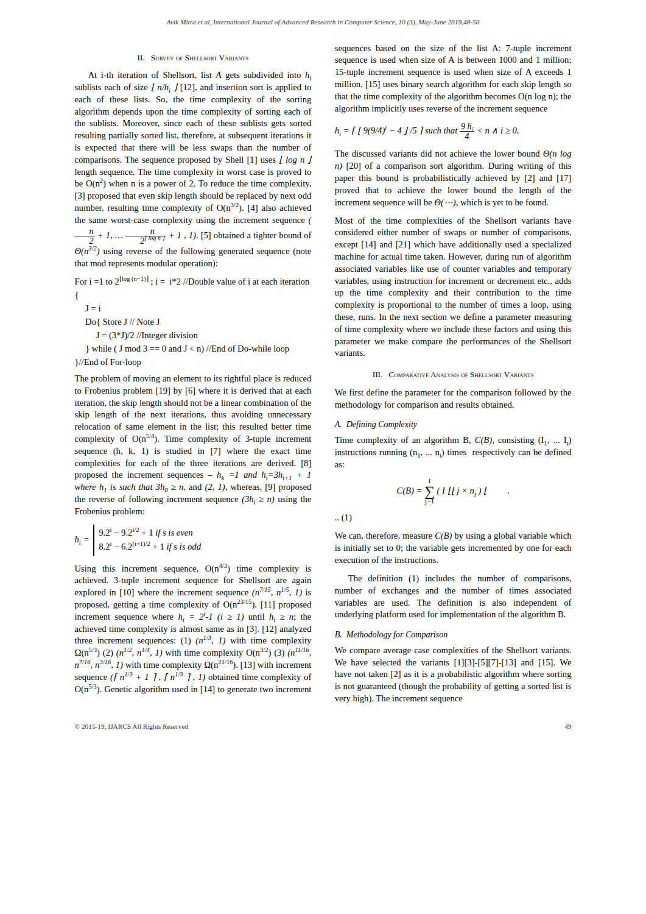Avik Mitra et al, International Journal of Advanced Research in Computer Science, 10 (3), May-June 2019,48-50
II. Survey of Shellsort Variants
At i-th iteration of Shellsort, list A gets subdivided into hi sublists each of size ⌊ n/hi ⌋ [12], and insertion sort is applied to each of these lists. So, the time complexity of the sorting algorithm depends upon the time complexity of sorting each of the sublists. Moreover, since each of these sublists gets sorted resulting partially sorted list, therefore, at subsequent iterations it is expected that there will be less swaps than the number of comparisons. The sequence proposed by Shell [1] uses ⌊ log n ⌋ length sequence. The time complexity in worst case is proved to be O(n2) when n is a power of 2. To reduce the time complexity, [3] proposed that even skip length should be replaced by next odd number, resulting time complexity of O(n3/2). [4] also achieved the same worst-case complexity using the increment sequence (n 2 + 1, … n 2⌊ log n ⌋ + 1 , 1). [5] obtained a tighter bound of Θ(n3/2) using reverse of the following generated sequence (note that mod represents modular operation):
For i =1 to 2⌊log (n−1)⌋ ; i = i*2 //Double value of i at each iteration
{
J = i
Do{ Store J // Note J
J = (3*J)/2 //Integer division
} while ( J mod 3 == 0 and J < n) //End of Do-while loop
}//End of For-loop
The problem of moving an element to its rightful place is reduced to Frobenius problem [19] by [6] where it is derived that at each iteration, the skip length should not be a linear combination of the skip length of the next iterations, thus avoiding unnecessary relocation of same element in the list; this resulted better time complexity of O(n5/4). Time complexity of 3-tuple increment sequence (h, k, 1) is studied in [7] where the exact time complexities for each of the three iterations are derived. [8] proposed the increment sequences – hk =1 and hi=3hi+1 + 1 where h1 is such that 3h0 ≥ n, and (2, 1), whereas, [9] proposed the reverse of following increment sequence (3hi ≥ n) using the Frobenius problem:
hi =
9.2i − 9.2i/2 + 1 if s is even
8.2i − 6.2(i+1)/2 + 1 if s is odd
Using this increment sequence, O(n4/3) time complexity is achieved. 3-tuple increment sequence for Shellsort are again explored in [10] where the increment sequence (n7/15, n1/5, 1) is proposed, getting a time complexity of O(n23/15). [11] proposed increment sequence where hi = 2i-1 (i ≥ 1) until hi ≥ n; the achieved time complexity is almost same as in [3]. [12] analyzed three increment sequences: (1) (n1/3, 1) with time complexity Ω(n5/3) (2) (n1/2, n1/4, 1) with time complexity O(n3/2) (3) (n11/16, n7/16, n3/16, 1) with time complexity Ω(n21/16). [13] with increment sequence (⌈ n1/3 + 1 ⌉ , ⌈ n1/3 ⌉ , 1) obtained time complexity of O(n5/3). Genetic algorithm used in [14] to generate two increment sequences based on the size of the list A: 7-tuple increment sequence is used when size of A is between 1000 and 1 million; 15-tuple increment sequence is used when size of A exceeds 1 million. [15] uses binary search algorithm for each skip length so that the time complexity of the algorithm becomes O(n log n); the algorithm implicitly uses reverse of the increment sequence
hi = ⌈ ⌊ 9(9/4)i − 4 ⌋ /5 ⌉ such that 9 hi 4 < n ∧ i ≥ 0.
The discussed variants did not achieve the lower bound Θ(n log n) [20] of a comparison sort algorithm. During writing of this paper this bound is probabilistically achieved by [2] and [17] proved that to achieve the lower bound the length of the increment sequence will be Θ(⋯), which is yet to be found.
Most of the time complexities of the Shellsort variants have considered either number of swaps or number of comparisons, except [14] and [21] which have additionally used a specialized machine for actual time taken. However, during run of algorithm associated variables like use of counter variables and temporary variables, using instruction for increment or decrement etc., adds up the time complexity and their contribution to the time complexity is proportional to the number of times a loop, using these, runs. In the next section we define a parameter measuring of time complexity where we include these factors and using this parameter we make compare the performances of the Shellsort variants.
III. Comparative Analysis of Shellsort Variants
We first define the parameter for the comparison followed by the methodology for comparison and results obtained.
A. Defining Complexity
Time complexity of an algorithm B, C(B), consisting (I1, ... It) instructions running (n1, ... nt) times respectively can be defined as:
C(B) = t∑j=1 ( I ⌊⌊ j × nj ) ⌊ .
.. (1)
We can, therefore, measure C(B) by using a global variable which is initially set to 0; the variable gets incremented by one for each execution of the instructions.
The definition (1) includes the number of comparisons, number of exchanges and the number of times associated variables are used. The definition is also independent of underlying platform used for implementation of the algorithm B.
B. Methodology for Comparison
We compare average case complexities of the Shellsort variants. We have selected the variants [1][3]-[5][7]-[13] and [15]. We have not taken [2] as it is a probabilistic algorithm where sorting is not guaranteed (though the probability of getting a sorted list is very high). The increment sequence
© 2015-19, IJARCS All Rights Reserved 49